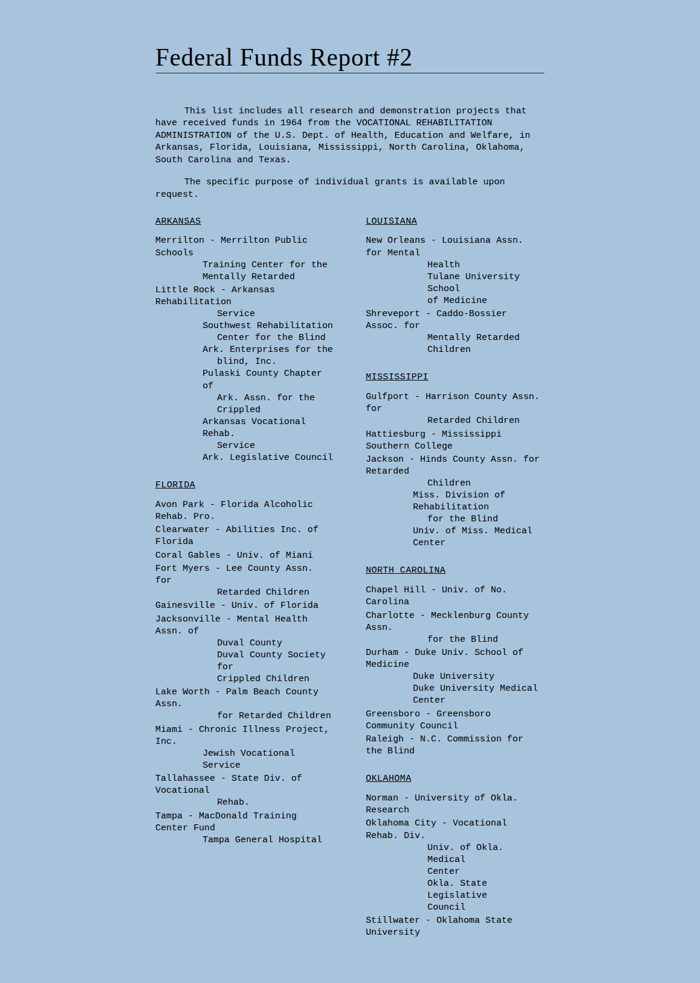Federal Funds Report #2
This list includes all research and demonstration projects that have received funds in 1964 from the VOCATIONAL REHABILITATION ADMINISTRATION of the U.S. Dept. of Health, Education and Welfare, in Arkansas, Florida, Louisiana, Mississippi, North Carolina, Oklahoma, South Carolina and Texas.
The specific purpose of individual grants is available upon request.
ARKANSAS
Merrilton - Merrilton Public Schools Training Center for the Mentally Retarded
Little Rock - Arkansas Rehabilitation Service Southwest Rehabilitation Center for the Blind Ark. Enterprises for the blind, Inc. Pulaski County Chapter of Ark. Assn. for the Crippled Arkansas Vocational Rehab. Service Ark. Legislative Council
FLORIDA
Avon Park - Florida Alcoholic Rehab. Pro.
Clearwater - Abilities Inc. of Florida
Coral Gables - Univ. of Miani
Fort Myers - Lee County Assn. for Retarded Children
Gainesville - Univ. of Florida
Jacksonville - Mental Health Assn. of Duval County Duval County Society for Crippled Children
Lake Worth - Palm Beach County Assn. for Retarded Children
Miami - Chronic Illness Project, Inc. Jewish Vocational Service
Tallahassee - State Div. of Vocational Rehab.
Tampa - MacDonald Training Center Fund Tampa General Hospital
LOUISIANA
New Orleans - Louisiana Assn. for Mental Health Tulane University School of Medicine
Shreveport - Caddo-Bossier Assoc. for Mentally Retarded Children
MISSISSIPPI
Gulfport - Harrison County Assn. for Retarded Children
Hattiesburg - Mississippi Southern College
Jackson - Hinds County Assn. for Retarded Children Miss. Division of Rehabilitation for the Blind Univ. of Miss. Medical Center
NORTH CAROLINA
Chapel Hill - Univ. of No. Carolina
Charlotte - Mecklenburg County Assn. for the Blind
Durham - Duke Univ. School of Medicine Duke University Duke University Medical Center
Greensboro - Greensboro Community Council
Raleigh - N.C. Commission for the Blind
OKLAHOMA
Norman - University of Okla. Research
Oklahoma City - Vocational Rehab. Div. Univ. of Okla. Medical Center Okla. State Legislative Council
Stillwater - Oklahoma State University